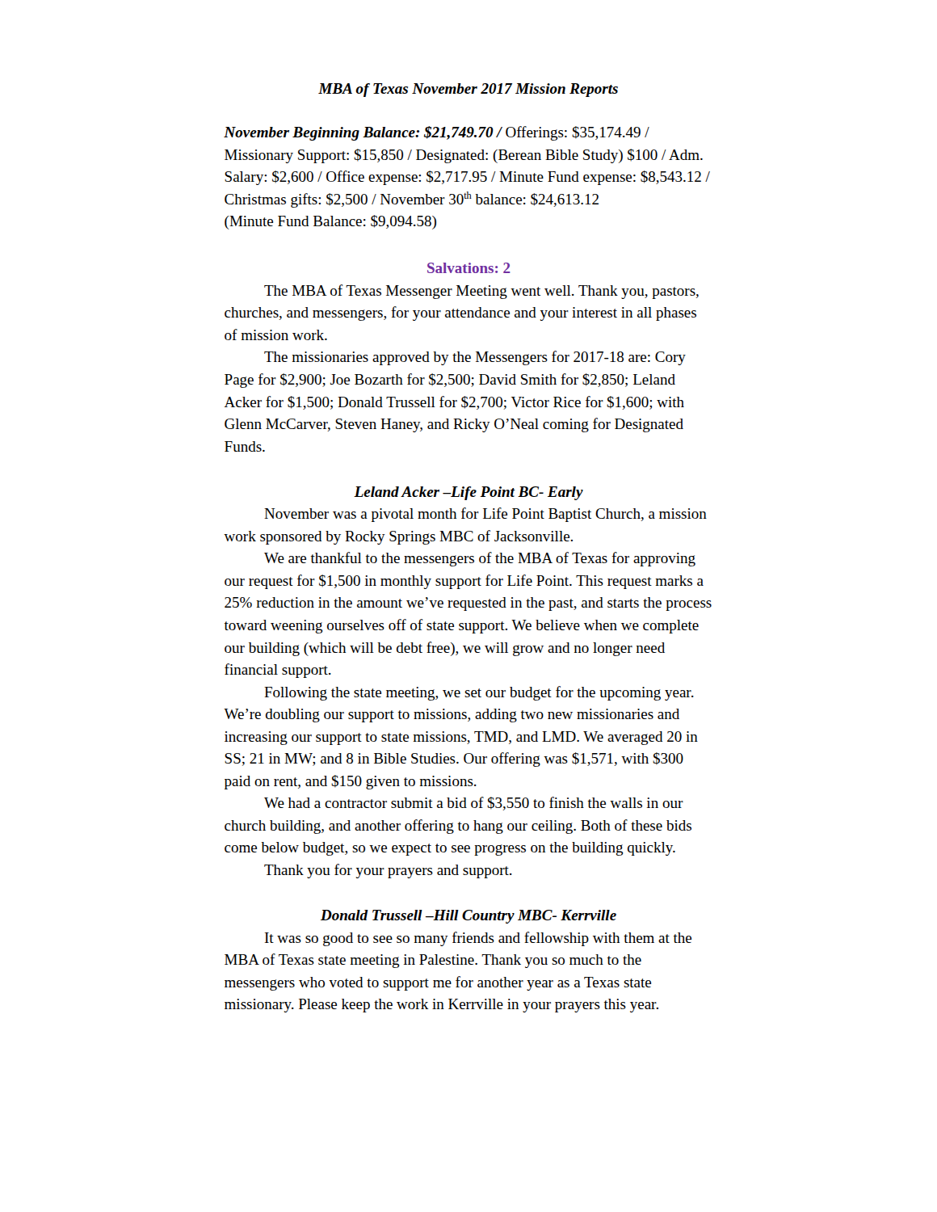MBA of Texas November 2017 Mission Reports
November Beginning Balance: $21,749.70 / Offerings: $35,174.49 / Missionary Support: $15,850 / Designated: (Berean Bible Study) $100 / Adm. Salary: $2,600 / Office expense: $2,717.95 / Minute Fund expense: $8,543.12 / Christmas gifts: $2,500 / November 30th balance: $24,613.12
(Minute Fund Balance: $9,094.58)
Salvations: 2
The MBA of Texas Messenger Meeting went well. Thank you, pastors, churches, and messengers, for your attendance and your interest in all phases of mission work.
The missionaries approved by the Messengers for 2017-18 are: Cory Page for $2,900; Joe Bozarth for $2,500; David Smith for $2,850; Leland Acker for $1,500; Donald Trussell for $2,700; Victor Rice for $1,600; with Glenn McCarver, Steven Haney, and Ricky O’Neal coming for Designated Funds.
Leland Acker –Life Point BC- Early
November was a pivotal month for Life Point Baptist Church, a mission work sponsored by Rocky Springs MBC of Jacksonville.
We are thankful to the messengers of the MBA of Texas for approving our request for $1,500 in monthly support for Life Point. This request marks a 25% reduction in the amount we’ve requested in the past, and starts the process toward weening ourselves off of state support. We believe when we complete our building (which will be debt free), we will grow and no longer need financial support.
Following the state meeting, we set our budget for the upcoming year. We’re doubling our support to missions, adding two new missionaries and increasing our support to state missions, TMD, and LMD. We averaged 20 in SS; 21 in MW; and 8 in Bible Studies. Our offering was $1,571, with $300 paid on rent, and $150 given to missions.
We had a contractor submit a bid of $3,550 to finish the walls in our church building, and another offering to hang our ceiling. Both of these bids come below budget, so we expect to see progress on the building quickly.
Thank you for your prayers and support.
Donald Trussell –Hill Country MBC- Kerrville
It was so good to see so many friends and fellowship with them at the MBA of Texas state meeting in Palestine. Thank you so much to the messengers who voted to support me for another year as a Texas state missionary. Please keep the work in Kerrville in your prayers this year.